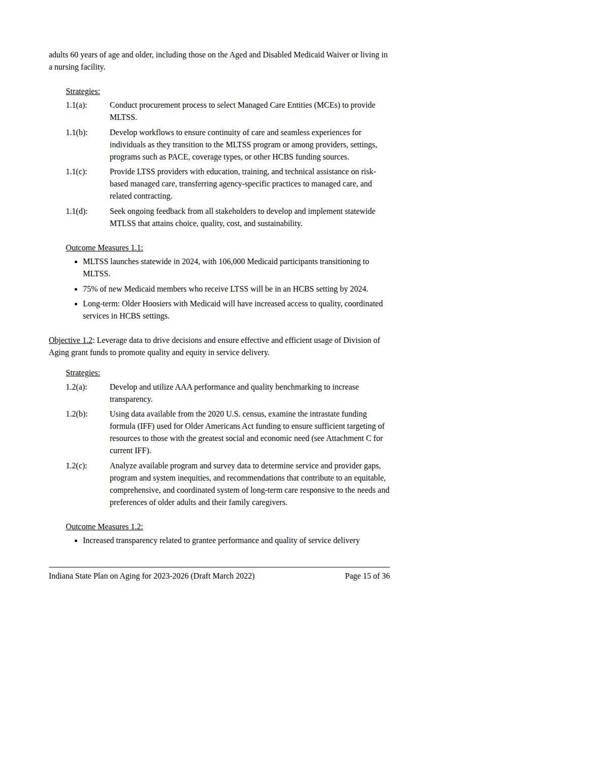adults 60 years of age and older, including those on the Aged and Disabled Medicaid Waiver or living in a nursing facility.
Strategies:
1.1(a):
Conduct procurement process to select Managed Care Entities (MCEs) to provide MLTSS.
1.1(b):
Develop workflows to ensure continuity of care and seamless experiences for individuals as they transition to the MLTSS program or among providers, settings, programs such as PACE, coverage types, or other HCBS funding sources.
1.1(c):
Provide LTSS providers with education, training, and technical assistance on risk-based managed care, transferring agency-specific practices to managed care, and related contracting.
1.1(d):
Seek ongoing feedback from all stakeholders to develop and implement statewide MTLSS that attains choice, quality, cost, and sustainability.
Outcome Measures 1.1:
MLTSS launches statewide in 2024, with 106,000 Medicaid participants transitioning to MLTSS.
75% of new Medicaid members who receive LTSS will be in an HCBS setting by 2024.
Long-term: Older Hoosiers with Medicaid will have increased access to quality, coordinated services in HCBS settings.
Objective 1.2: Leverage data to drive decisions and ensure effective and efficient usage of Division of Aging grant funds to promote quality and equity in service delivery.
Strategies:
1.2(a):
Develop and utilize AAA performance and quality benchmarking to increase transparency.
1.2(b):
Using data available from the 2020 U.S. census, examine the intrastate funding formula (IFF) used for Older Americans Act funding to ensure sufficient targeting of resources to those with the greatest social and economic need (see Attachment C for current IFF).
1.2(c):
Analyze available program and survey data to determine service and provider gaps, program and system inequities, and recommendations that contribute to an equitable, comprehensive, and coordinated system of long-term care responsive to the needs and preferences of older adults and their family caregivers.
Outcome Measures 1.2:
Increased transparency related to grantee performance and quality of service delivery
Indiana State Plan on Aging for 2023-2026 (Draft March 2022) Page 15 of 36